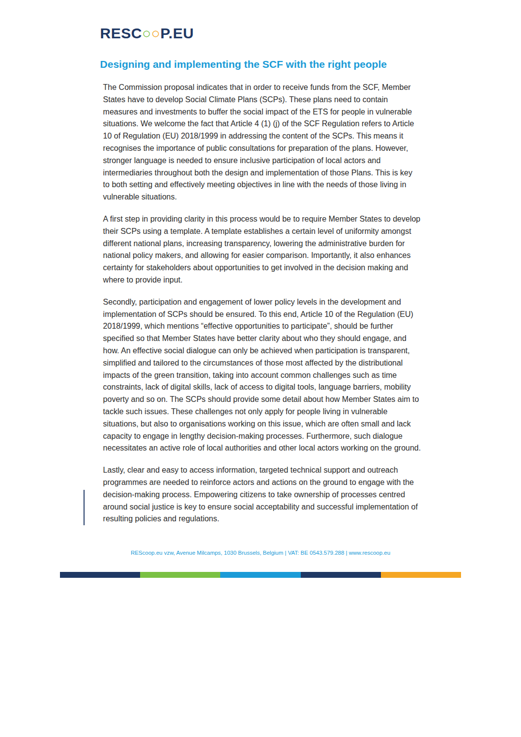RES C○○P. EU
Designing and implementing the SCF with the right people
The Commission proposal indicates that in order to receive funds from the SCF, Member States have to develop Social Climate Plans (SCPs). These plans need to contain measures and investments to buffer the social impact of the ETS for people in vulnerable situations. We welcome the fact that Article 4 (1) (j) of the SCF Regulation refers to Article 10 of Regulation (EU) 2018/1999 in addressing the content of the SCPs. This means it recognises the importance of public consultations for preparation of the plans. However, stronger language is needed to ensure inclusive participation of local actors and intermediaries throughout both the design and implementation of those Plans. This is key to both setting and effectively meeting objectives in line with the needs of those living in vulnerable situations.
A first step in providing clarity in this process would be to require Member States to develop their SCPs using a template. A template establishes a certain level of uniformity amongst different national plans, increasing transparency, lowering the administrative burden for national policy makers, and allowing for easier comparison. Importantly, it also enhances certainty for stakeholders about opportunities to get involved in the decision making and where to provide input.
Secondly, participation and engagement of lower policy levels in the development and implementation of SCPs should be ensured. To this end, Article 10 of the Regulation (EU) 2018/1999, which mentions “effective opportunities to participate”, should be further specified so that Member States have better clarity about who they should engage, and how. An effective social dialogue can only be achieved when participation is transparent, simplified and tailored to the circumstances of those most affected by the distributional impacts of the green transition, taking into account common challenges such as time constraints, lack of digital skills, lack of access to digital tools, language barriers, mobility poverty and so on. The SCPs should provide some detail about how Member States aim to tackle such issues. These challenges not only apply for people living in vulnerable situations, but also to organisations working on this issue, which are often small and lack capacity to engage in lengthy decision-making processes. Furthermore, such dialogue necessitates an active role of local authorities and other local actors working on the ground.
Lastly, clear and easy to access information, targeted technical support and outreach programmes are needed to reinforce actors and actions on the ground to engage with the decision-making process. Empowering citizens to take ownership of processes centred around social justice is key to ensure social acceptability and successful implementation of resulting policies and regulations.
REScoop.eu vzw, Avenue Milcamps, 1030 Brussels, Belgium | VAT: BE 0543.579.288 | www.rescoop.eu